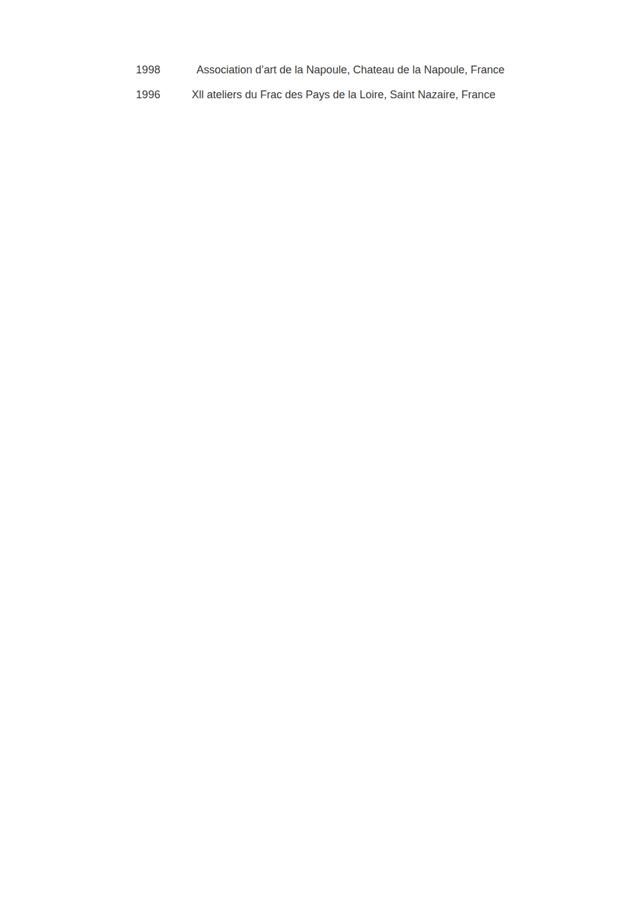1998 Association d’art de la Napoule, Chateau de la Napoule, France
1996 Xll ateliers du Frac des Pays de la Loire, Saint Nazaire, France